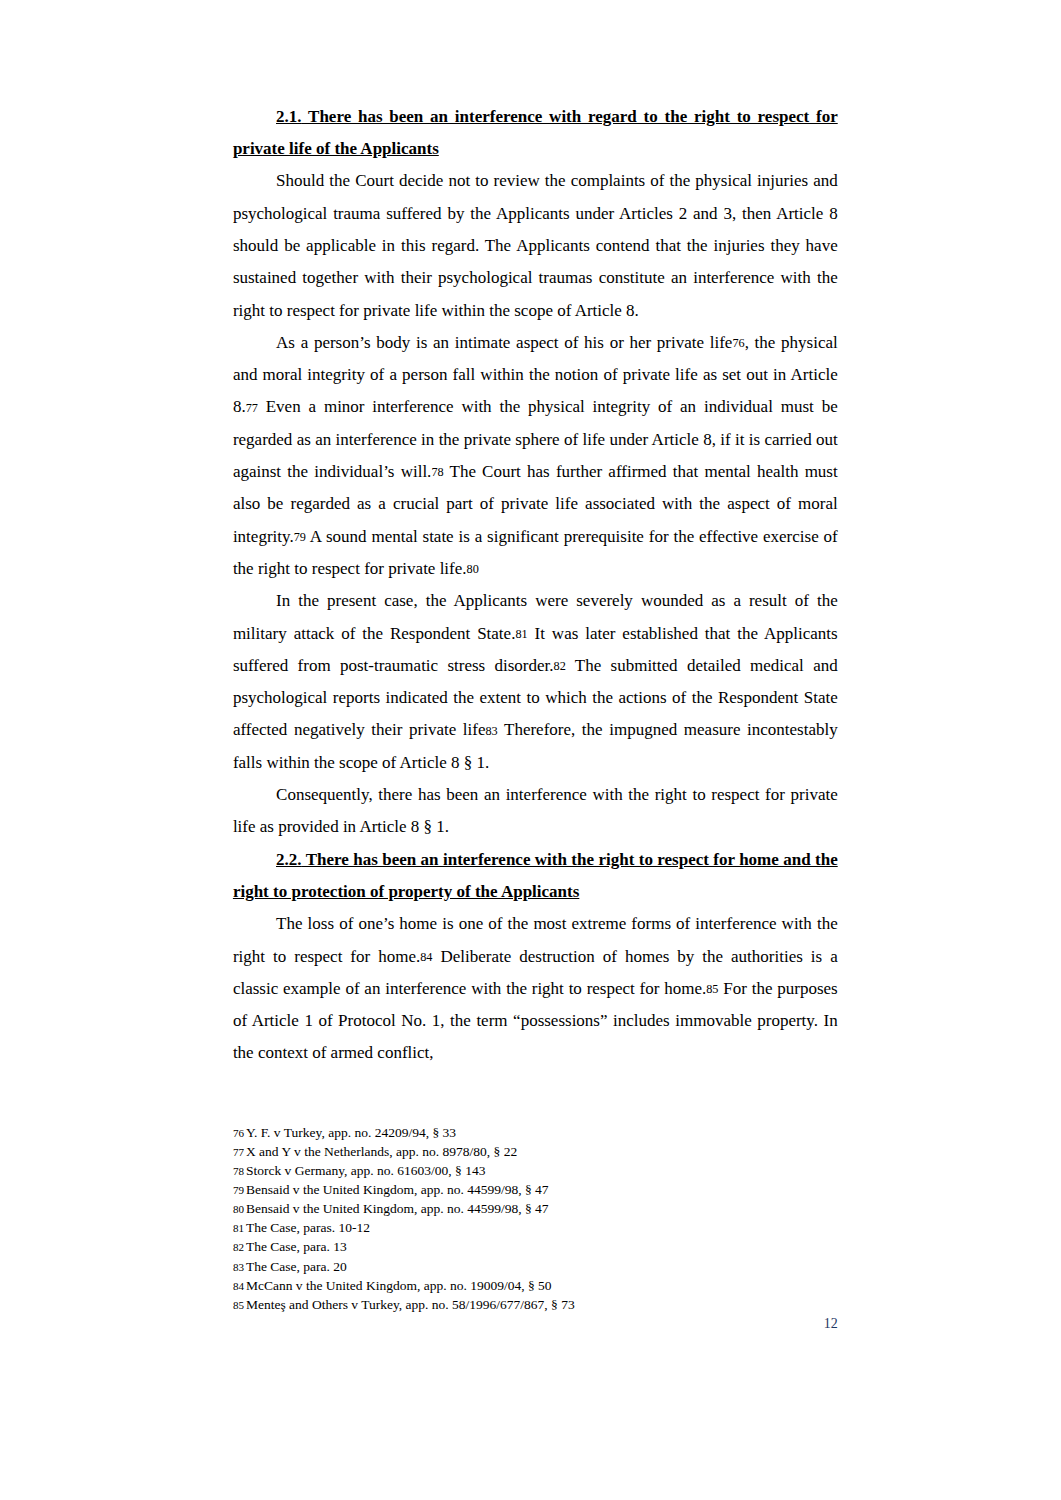2.1. There has been an interference with regard to the right to respect for private life of the Applicants
Should the Court decide not to review the complaints of the physical injuries and psychological trauma suffered by the Applicants under Articles 2 and 3, then Article 8 should be applicable in this regard. The Applicants contend that the injuries they have sustained together with their psychological traumas constitute an interference with the right to respect for private life within the scope of Article 8.
As a person’s body is an intimate aspect of his or her private life76, the physical and moral integrity of a person fall within the notion of private life as set out in Article 8.77 Even a minor interference with the physical integrity of an individual must be regarded as an interference in the private sphere of life under Article 8, if it is carried out against the individual’s will.78 The Court has further affirmed that mental health must also be regarded as a crucial part of private life associated with the aspect of moral integrity.79 A sound mental state is a significant prerequisite for the effective exercise of the right to respect for private life.80
In the present case, the Applicants were severely wounded as a result of the military attack of the Respondent State.81 It was later established that the Applicants suffered from post-traumatic stress disorder.82 The submitted detailed medical and psychological reports indicated the extent to which the actions of the Respondent State affected negatively their private life83 Therefore, the impugned measure incontestably falls within the scope of Article 8 § 1.
Consequently, there has been an interference with the right to respect for private life as provided in Article 8 § 1.
2.2. There has been an interference with the right to respect for home and the right to protection of property of the Applicants
The loss of one’s home is one of the most extreme forms of interference with the right to respect for home.84 Deliberate destruction of homes by the authorities is a classic example of an interference with the right to respect for home.85 For the purposes of Article 1 of Protocol No. 1, the term “possessions” includes immovable property. In the context of armed conflict,
76 Y. F. v Turkey, app. no. 24209/94, § 33
77 X and Y v the Netherlands, app. no. 8978/80, § 22
78 Storck v Germany, app. no. 61603/00, § 143
79 Bensaid v the United Kingdom, app. no. 44599/98, § 47
80 Bensaid v the United Kingdom, app. no. 44599/98, § 47
81 The Case, paras. 10-12
82 The Case, para. 13
83 The Case, para. 20
84 McCann v the United Kingdom, app. no. 19009/04, § 50
85 Menteş and Others v Turkey, app. no. 58/1996/677/867, § 73
12